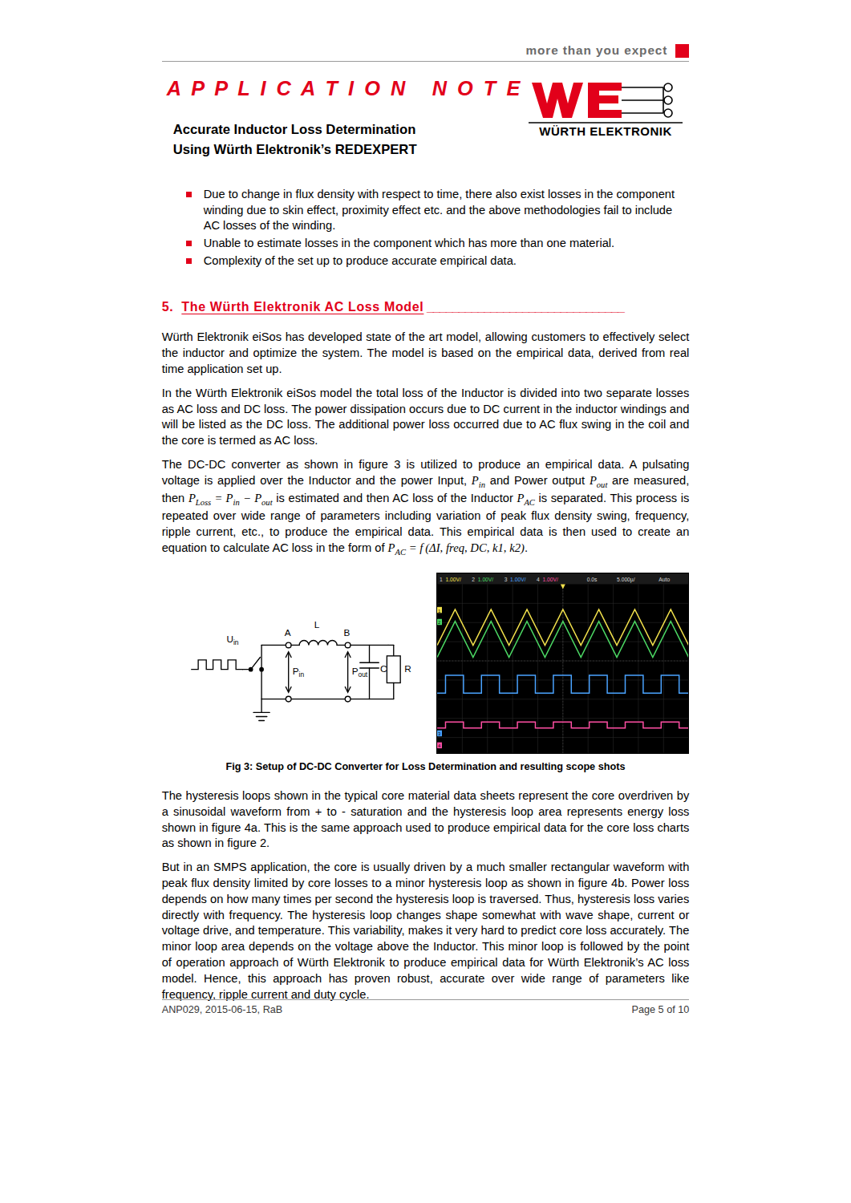more than you expect
A P P L I C A T I O N N O T E
Accurate Inductor Loss Determination
Using Würth Elektronik’s REDEXPERT
WÜRTH ELEKTRONIK
Due to change in flux density with respect to time, there also exist losses in the component winding due to skin effect, proximity effect etc. and the above methodologies fail to include AC losses of the winding.
Unable to estimate losses in the component which has more than one material.
Complexity of the set up to produce accurate empirical data.
5. The Würth Elektronik AC Loss Model _______________________________
Würth Elektronik eiSos has developed state of the art model, allowing customers to effectively select the inductor and optimize the system. The model is based on the empirical data, derived from real time application set up.
In the Würth Elektronik eiSos model the total loss of the Inductor is divided into two separate losses as AC loss and DC loss. The power dissipation occurs due to DC current in the inductor windings and will be listed as the DC loss. The additional power loss occurred due to AC flux swing in the coil and the core is termed as AC loss.
The DC-DC converter as shown in figure 3 is utilized to produce an empirical data. A pulsating voltage is applied over the Inductor and the power Input, Pin and Power output Pout are measured, then PLoss = Pin − Pout is estimated and then AC loss of the Inductor PAC is separated. This process is repeated over wide range of parameters including variation of peak flux density swing, frequency, ripple current, etc., to produce the empirical data. This empirical data is then used to create an equation to calculate AC loss in the form of PAC = f (ΔI, freq, DC, k1, k2).
Uin A B L Pin Pout C R
1 1.00V/ 2 1.00V/ 3 1.00V/ 4 1.00V/ 0.0s 5.000µ/ Auto 1 2 3 4
Fig 3: Setup of DC-DC Converter for Loss Determination and resulting scope shots
The hysteresis loops shown in the typical core material data sheets represent the core overdriven by a sinusoidal waveform from + to - saturation and the hysteresis loop area represents energy loss shown in figure 4a. This is the same approach used to produce empirical data for the core loss charts as shown in figure 2.
But in an SMPS application, the core is usually driven by a much smaller rectangular waveform with peak flux density limited by core losses to a minor hysteresis loop as shown in figure 4b. Power loss depends on how many times per second the hysteresis loop is traversed. Thus, hysteresis loss varies directly with frequency. The hysteresis loop changes shape somewhat with wave shape, current or voltage drive, and temperature. This variability, makes it very hard to predict core loss accurately. The minor loop area depends on the voltage above the Inductor. This minor loop is followed by the point of operation approach of Würth Elektronik to produce empirical data for Würth Elektronik’s AC loss model. Hence, this approach has proven robust, accurate over wide range of parameters like frequency, ripple current and duty cycle.
ANP029, 2015-06-15, RaB Page 5 of 10